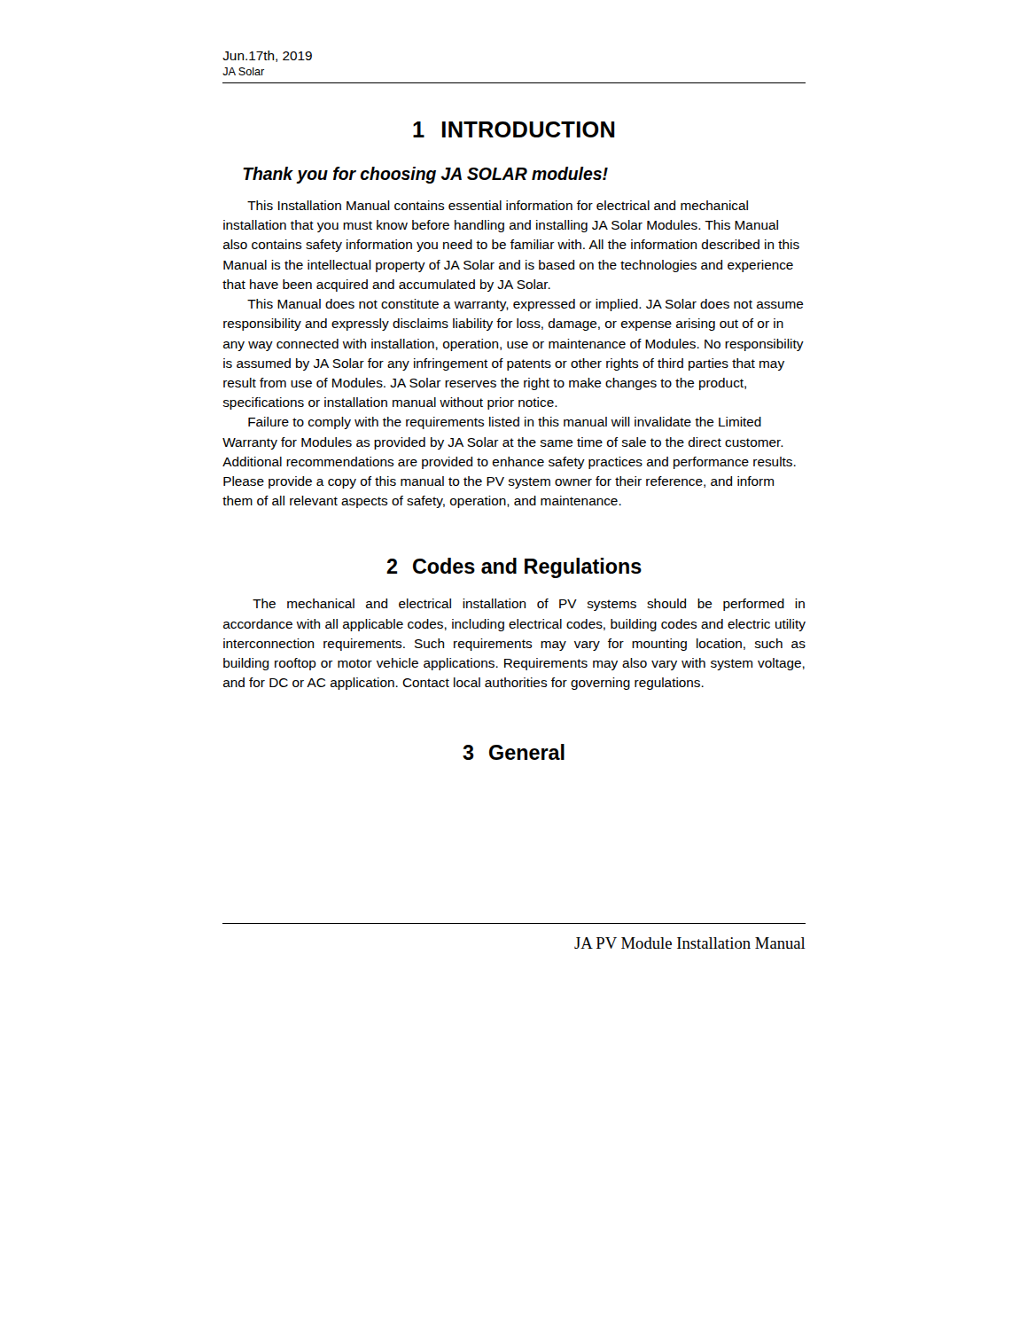Jun.17th, 2019
JA Solar
1 INTRODUCTION
Thank you for choosing JA SOLAR modules!
This Installation Manual contains essential information for electrical and mechanical installation that you must know before handling and installing JA Solar Modules. This Manual also contains safety information you need to be familiar with. All the information described in this Manual is the intellectual property of JA Solar and is based on the technologies and experience that have been acquired and accumulated by JA Solar.
This Manual does not constitute a warranty, expressed or implied. JA Solar does not assume responsibility and expressly disclaims liability for loss, damage, or expense arising out of or in any way connected with installation, operation, use or maintenance of Modules. No responsibility is assumed by JA Solar for any infringement of patents or other rights of third parties that may result from use of Modules. JA Solar reserves the right to make changes to the product, specifications or installation manual without prior notice.
Failure to comply with the requirements listed in this manual will invalidate the Limited Warranty for Modules as provided by JA Solar at the same time of sale to the direct customer. Additional recommendations are provided to enhance safety practices and performance results. Please provide a copy of this manual to the PV system owner for their reference, and inform them of all relevant aspects of safety, operation, and maintenance.
2 Codes and Regulations
The mechanical and electrical installation of PV systems should be performed in accordance with all applicable codes, including electrical codes, building codes and electric utility interconnection requirements. Such requirements may vary for mounting location, such as building rooftop or motor vehicle applications. Requirements may also vary with system voltage, and for DC or AC application. Contact local authorities for governing regulations.
3 General
JA PV Module Installation Manual